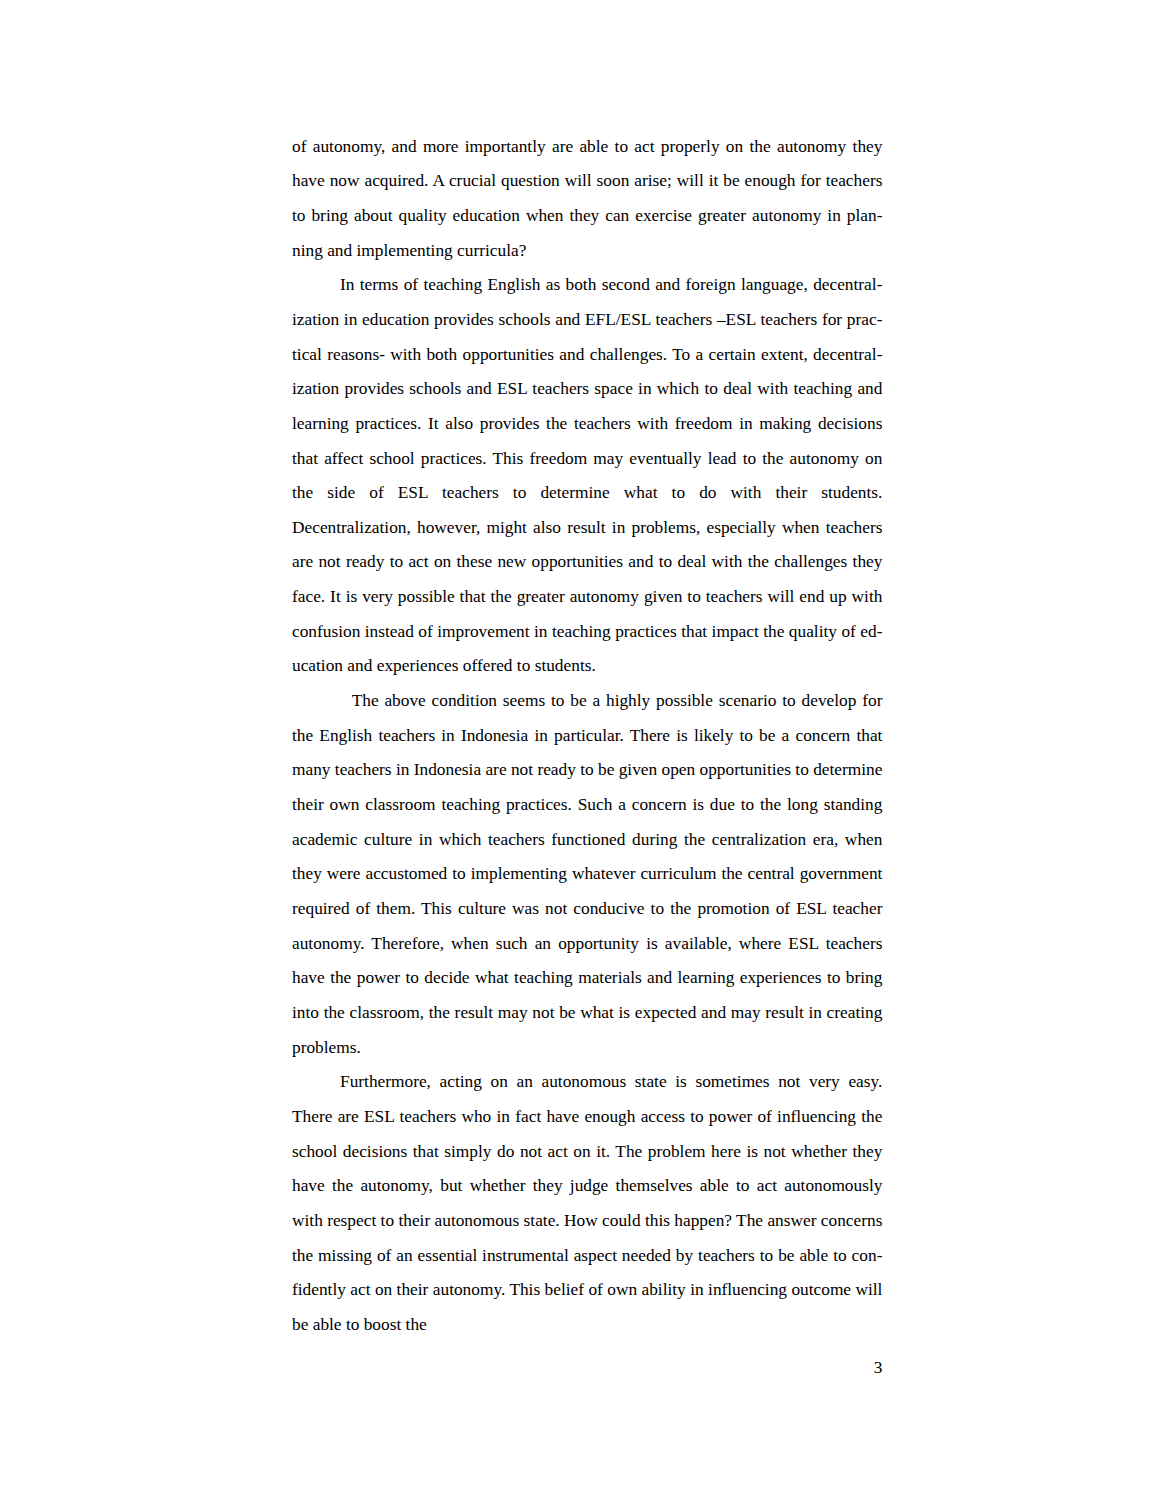of autonomy, and more importantly are able to act properly on the autonomy they have now acquired. A crucial question will soon arise; will it be enough for teachers to bring about quality education when they can exercise greater autonomy in planning and implementing curricula?
In terms of teaching English as both second and foreign language, decentralization in education provides schools and EFL/ESL teachers –ESL teachers for practical reasons- with both opportunities and challenges. To a certain extent, decentralization provides schools and ESL teachers space in which to deal with teaching and learning practices. It also provides the teachers with freedom in making decisions that affect school practices. This freedom may eventually lead to the autonomy on the side of ESL teachers to determine what to do with their students. Decentralization, however, might also result in problems, especially when teachers are not ready to act on these new opportunities and to deal with the challenges they face. It is very possible that the greater autonomy given to teachers will end up with confusion instead of improvement in teaching practices that impact the quality of education and experiences offered to students.
The above condition seems to be a highly possible scenario to develop for the English teachers in Indonesia in particular. There is likely to be a concern that many teachers in Indonesia are not ready to be given open opportunities to determine their own classroom teaching practices. Such a concern is due to the long standing academic culture in which teachers functioned during the centralization era, when they were accustomed to implementing whatever curriculum the central government required of them. This culture was not conducive to the promotion of ESL teacher autonomy. Therefore, when such an opportunity is available, where ESL teachers have the power to decide what teaching materials and learning experiences to bring into the classroom, the result may not be what is expected and may result in creating problems.
Furthermore, acting on an autonomous state is sometimes not very easy. There are ESL teachers who in fact have enough access to power of influencing the school decisions that simply do not act on it. The problem here is not whether they have the autonomy, but whether they judge themselves able to act autonomously with respect to their autonomous state. How could this happen? The answer concerns the missing of an essential instrumental aspect needed by teachers to be able to confidently act on their autonomy. This belief of own ability in influencing outcome will be able to boost the
3